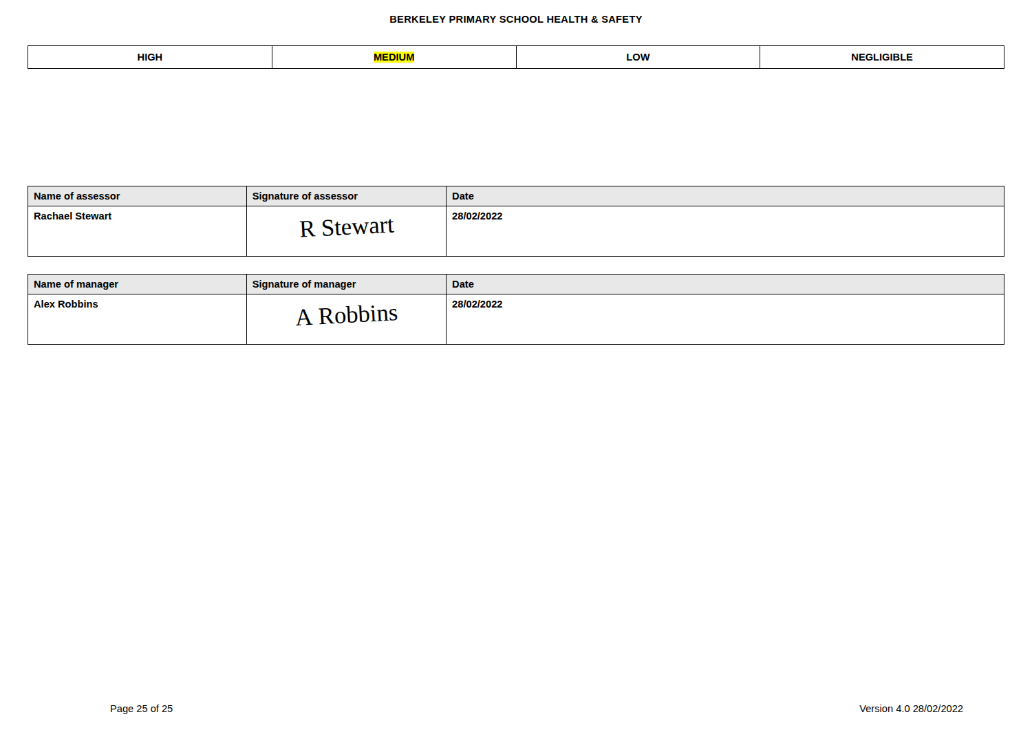BERKELEY PRIMARY SCHOOL HEALTH & SAFETY
| HIGH | MEDIUM | LOW | NEGLIGIBLE |
| Name of assessor | Signature of assessor | Date |
| --- | --- | --- |
| Rachael Stewart | R Stewart | 28/02/2022 |
| Name of manager | Signature of manager | Date |
| --- | --- | --- |
| Alex Robbins | A Robbins | 28/02/2022 |
Page 25 of 25 Version 4.0 28/02/2022